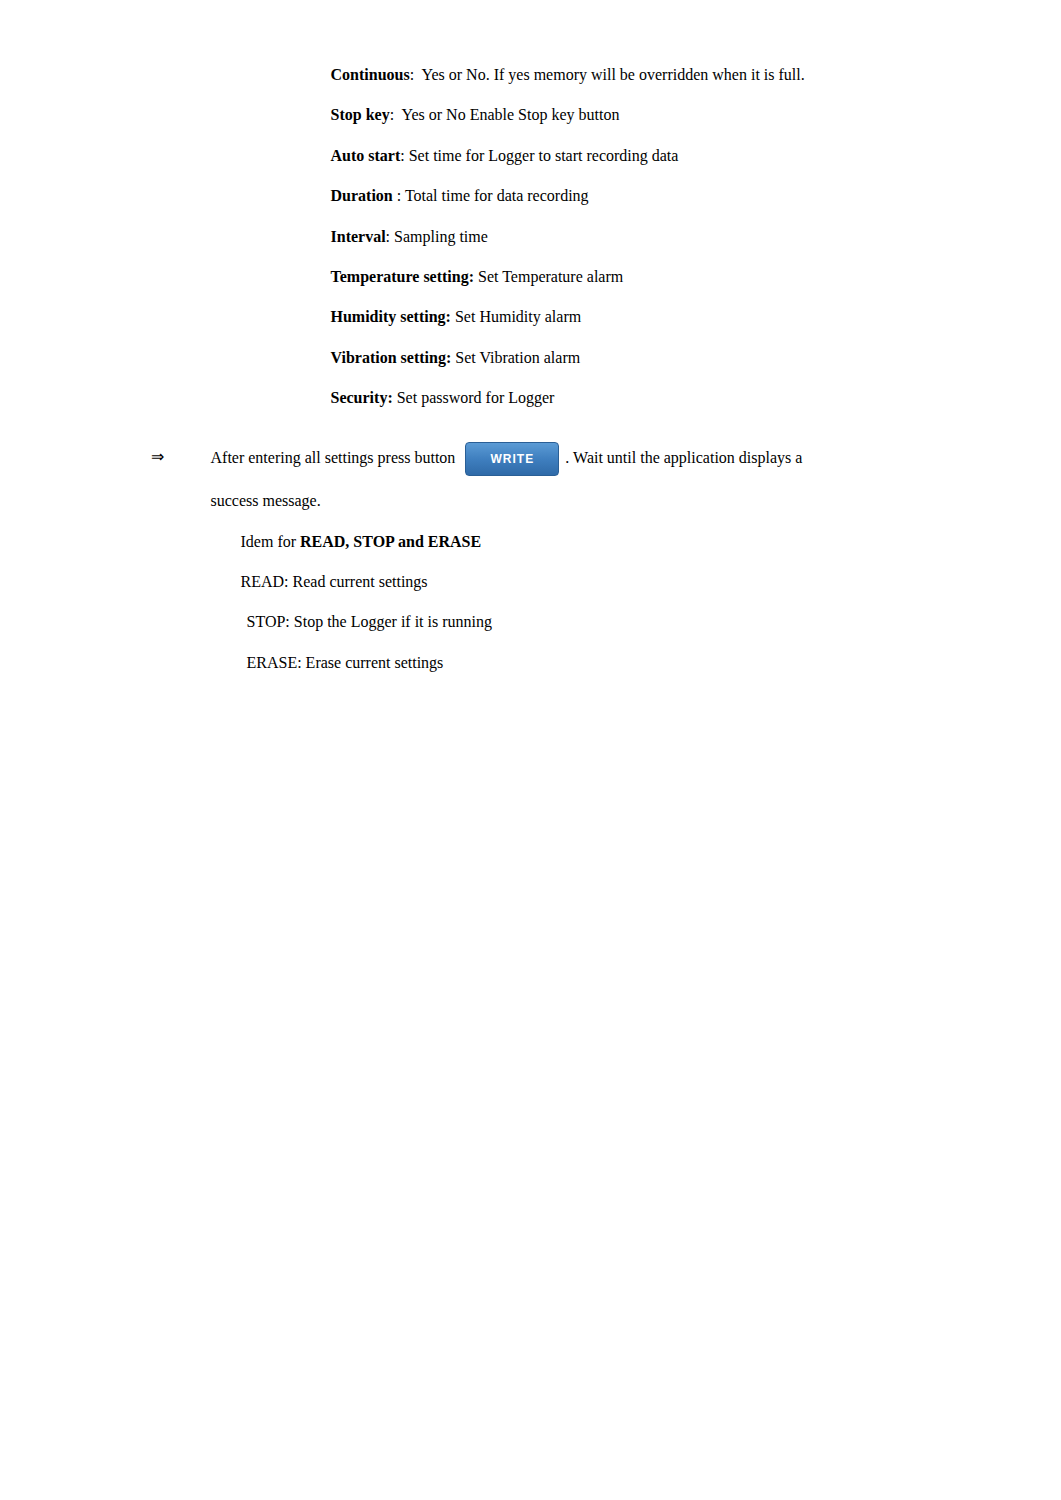Continuous: Yes or No. If yes memory will be overridden when it is full.
Stop key: Yes or No Enable Stop key button
Auto start: Set time for Logger to start recording data
Duration : Total time for data recording
Interval: Sampling time
Temperature setting: Set Temperature alarm
Humidity setting: Set Humidity alarm
Vibration setting: Set Vibration alarm
Security: Set password for Logger
⇒
After entering all settings press button WRITE. Wait until the application displays a
success message.
Idem for READ, STOP and ERASE
READ: Read current settings
STOP: Stop the Logger if it is running
ERASE: Erase current settings